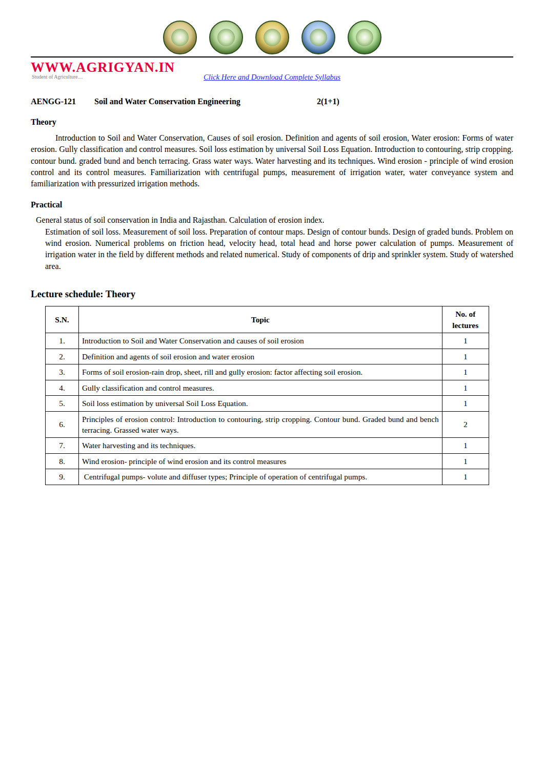WWW.AGRIGYAN.IN
Student of Agriculture....
Click Here and Download Complete Syllabus
AENGG-121 Soil and Water Conservation Engineering 2(1+1)
Theory
Introduction to Soil and Water Conservation, Causes of soil erosion. Definition and agents of soil erosion, Water erosion: Forms of water erosion. Gully classification and control measures. Soil loss estimation by universal Soil Loss Equation. Introduction to contouring, strip cropping. contour bund. graded bund and bench terracing. Grass water ways. Water harvesting and its techniques. Wind erosion - principle of wind erosion control and its control measures. Familiarization with centrifugal pumps, measurement of irrigation water, water conveyance system and familiarization with pressurized irrigation methods.
Practical
General status of soil conservation in India and Rajasthan. Calculation of erosion index. Estimation of soil loss. Measurement of soil loss. Preparation of contour maps. Design of contour bunds. Design of graded bunds. Problem on wind erosion. Numerical problems on friction head, velocity head, total head and horse power calculation of pumps. Measurement of irrigation water in the field by different methods and related numerical. Study of components of drip and sprinkler system. Study of watershed area.
Lecture schedule: Theory
| S.N. | Topic | No. of lectures |
| --- | --- | --- |
| 1. | Introduction to Soil and Water Conservation and causes of soil erosion | 1 |
| 2. | Definition and agents of soil erosion and water erosion | 1 |
| 3. | Forms of soil erosion-rain drop, sheet, rill and gully erosion: factor affecting soil erosion. | 1 |
| 4. | Gully classification and control measures. | 1 |
| 5. | Soil loss estimation by universal Soil Loss Equation. | 1 |
| 6. | Principles of erosion control: Introduction to contouring, strip cropping. Contour bund. Graded bund and bench terracing. Grassed water ways. | 2 |
| 7. | Water harvesting and its techniques. | 1 |
| 8. | Wind erosion- principle of wind erosion and its control measures | 1 |
| 9. | Centrifugal pumps- volute and diffuser types; Principle of operation of centrifugal pumps. | 1 |